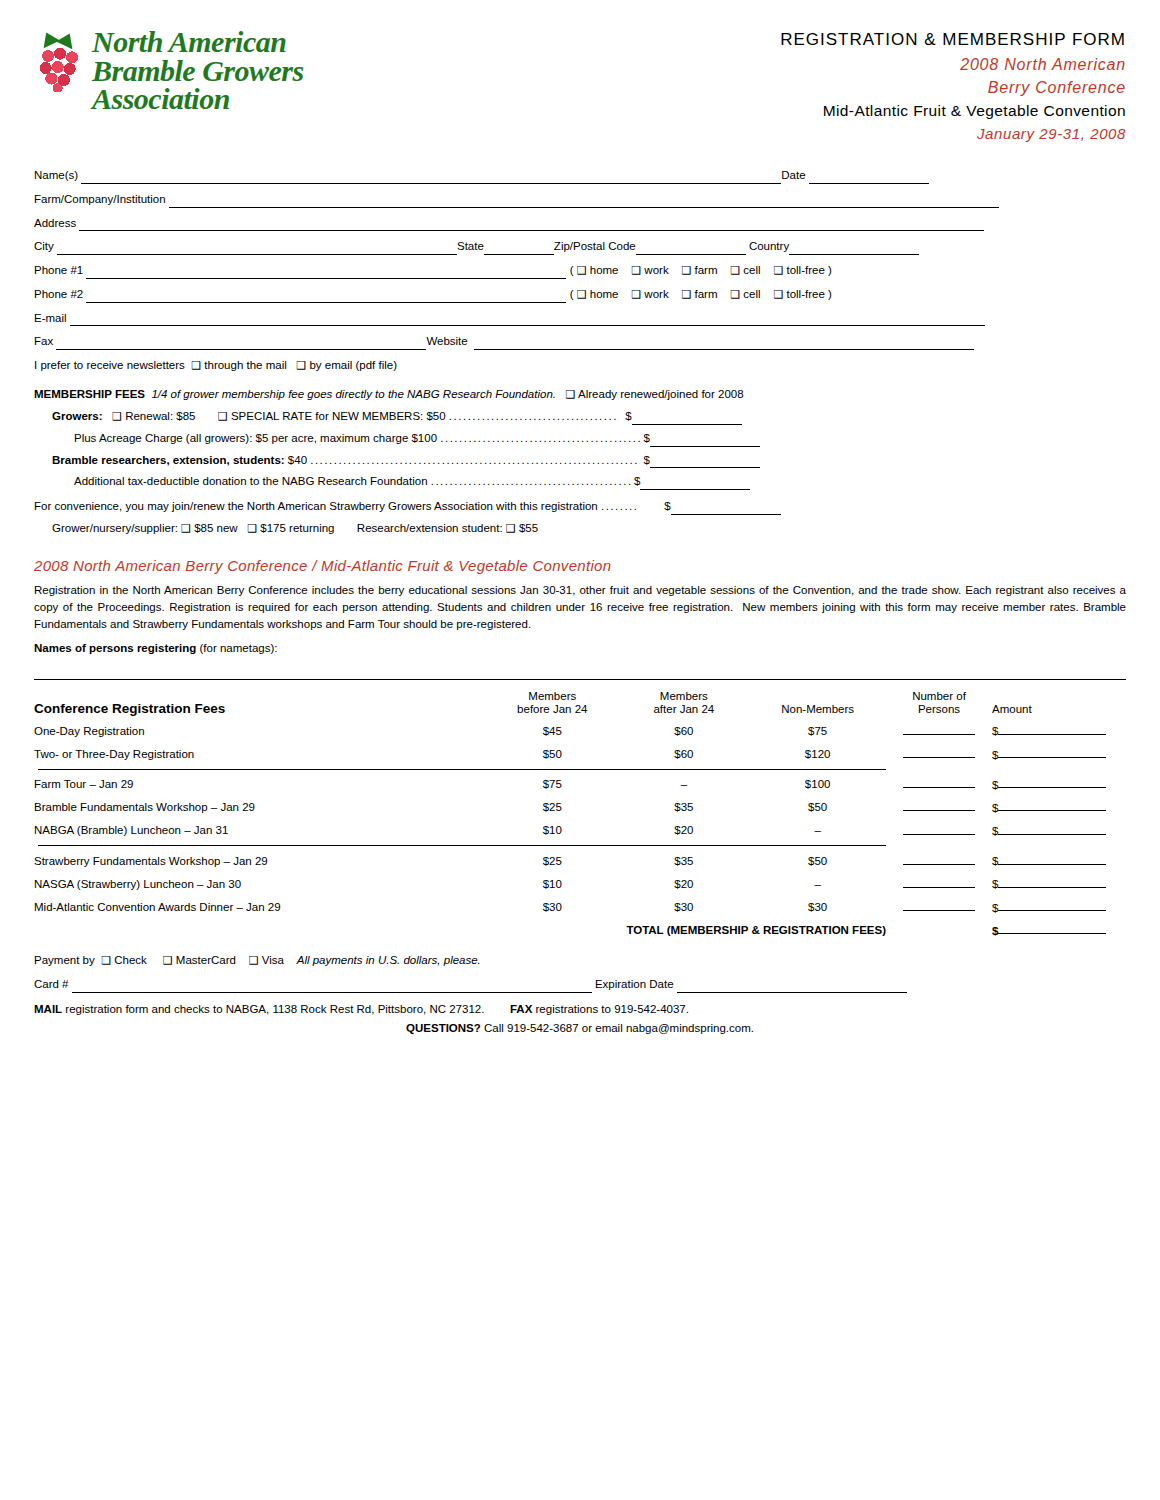North American Bramble Growers Association
REGISTRATION & MEMBERSHIP FORM
2008 North American
Berry Conference
Mid-Atlantic Fruit & Vegetable Convention
January 29-31, 2008
Name(s) Date
Farm/Company/Institution
Address
City State Zip/Postal Code Country
Phone #1 ( ❑ home ❑ work ❑ farm ❑ cell ❑ toll-free )
Phone #2 ( ❑ home ❑ work ❑ farm ❑ cell ❑ toll-free )
E-mail
Fax Website
I prefer to receive newsletters ❑ through the mail ❑ by email (pdf file)
MEMBERSHIP FEES 1/4 of grower membership fee goes directly to the NABG Research Foundation. ❑ Already renewed/joined for 2008
Growers: ❑ Renewal: $85 ❑ SPECIAL RATE for NEW MEMBERS: $50 ................................................... $
Plus Acreage Charge (all growers): $5 per acre, maximum charge $100 .......................................................... $
Bramble researchers, extension, students: $40 ................................................................................................. $
Additional tax-deductible donation to the NABG Research Foundation ..................................................................... $
For convenience, you may join/renew the North American Strawberry Growers Association with this registration ........ $
Grower/nursery/supplier: ❑ $85 new ❑ $175 returning Research/extension student: ❑ $55
2008 North American Berry Conference / Mid-Atlantic Fruit & Vegetable Convention
Registration in the North American Berry Conference includes the berry educational sessions Jan 30-31, other fruit and vegetable sessions of the Convention, and the trade show. Each registrant also receives a copy of the Proceedings. Registration is required for each person attending. Students and children under 16 receive free registration. New members joining with this form may receive member rates. Bramble Fundamentals and Strawberry Fundamentals workshops and Farm Tour should be pre-registered.
Names of persons registering (for nametags):
| Conference Registration Fees | Members before Jan 24 | Members after Jan 24 | Non-Members | Number of Persons | Amount |
| --- | --- | --- | --- | --- | --- |
| One-Day Registration | $45 | $60 | $75 | | $ |
| Two- or Three-Day Registration | $50 | $60 | $120 | | $ |
| Farm Tour – Jan 29 | $75 | – | $100 | | $ |
| Bramble Fundamentals Workshop – Jan 29 | $25 | $35 | $50 | | $ |
| NABGA (Bramble) Luncheon – Jan 31 | $10 | $20 | – | | $ |
| Strawberry Fundamentals Workshop – Jan 29 | $25 | $35 | $50 | | $ |
| NASGA (Strawberry) Luncheon – Jan 30 | $10 | $20 | – | | $ |
| Mid-Atlantic Convention Awards Dinner – Jan 29 | $30 | $30 | $30 | | $ |
| TOTAL (MEMBERSHIP & REGISTRATION FEES) | | $ |
Payment by ❑ Check ❑ MasterCard ❑ Visa All payments in U.S. dollars, please.
Card # Expiration Date
MAIL registration form and checks to NABGA, 1138 Rock Rest Rd, Pittsboro, NC 27312. FAX registrations to 919-542-4037.
QUESTIONS? Call 919-542-3687 or email nabga@mindspring.com.